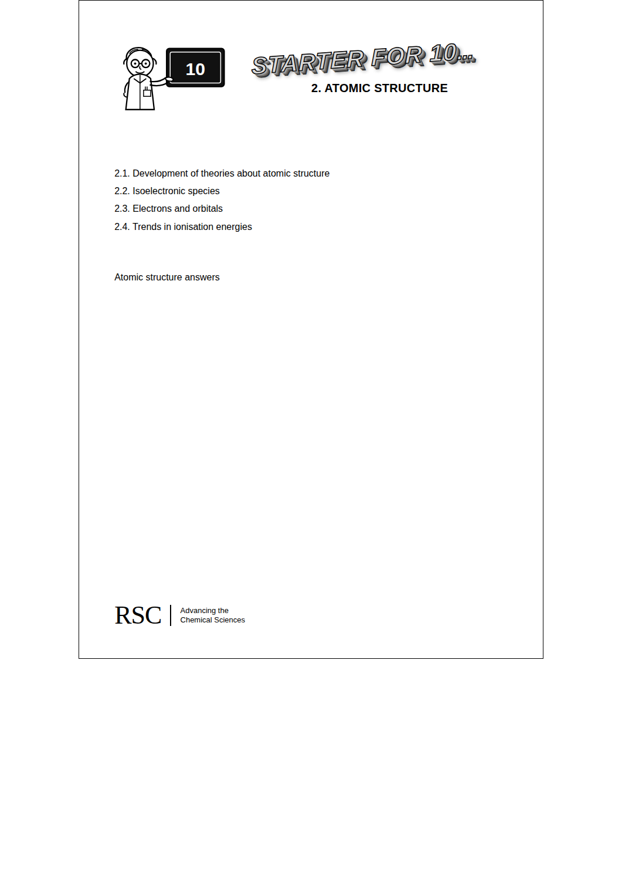10
STARTER FOR 10...
2. ATOMIC STRUCTURE
2.1. Development of theories about atomic structure
2.2. Isoelectronic species
2.3. Electrons and orbitals
2.4. Trends in ionisation energies
Atomic structure answers
RSC
Advancing the
Chemical Sciences